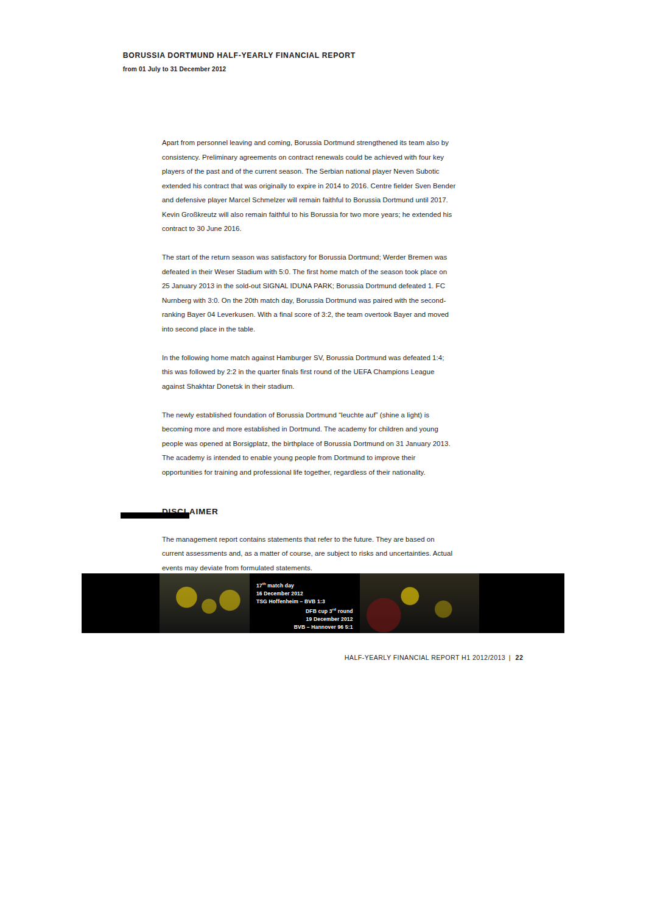Borussia Dortmund Half-Yearly Financial Report
from 01 July to 31 December 2012
Apart from personnel leaving and coming, Borussia Dortmund strengthened its team also by consistency. Preliminary agreements on contract renewals could be achieved with four key players of the past and of the current season. The Serbian national player Neven Subotic extended his contract that was originally to expire in 2014 to 2016. Centre fielder Sven Bender and defensive player Marcel Schmelzer will remain faithful to Borussia Dortmund until 2017. Kevin Großkreutz will also remain faithful to his Borussia for two more years; he extended his contract to 30 June 2016.
The start of the return season was satisfactory for Borussia Dortmund; Werder Bremen was defeated in their Weser Stadium with 5:0. The first home match of the season took place on 25 January 2013 in the sold-out SIGNAL IDUNA PARK; Borussia Dortmund defeated 1. FC Nurnberg with 3:0. On the 20th match day, Borussia Dortmund was paired with the second-ranking Bayer 04 Leverkusen. With a final score of 3:2, the team overtook Bayer and moved into second place in the table.
In the following home match against Hamburger SV, Borussia Dortmund was defeated 1:4; this was followed by 2:2 in the quarter finals first round of the UEFA Champions League against Shakhtar Donetsk in their stadium.
The newly established foundation of Borussia Dortmund “leuchte auf” (shine a light) is becoming more and more established in Dortmund. The academy for children and young people was opened at Borsigplatz, the birthplace of Borussia Dortmund on 31 January 2013. The academy is intended to enable young people from Dortmund to improve their opportunities for training and professional life together, regardless of their nationality.
Disclaimer
The management report contains statements that refer to the future. They are based on current assessments and, as a matter of course, are subject to risks and uncertainties. Actual events may deviate from formulated statements.
17th match day
16 December 2012
TSG Hoffenheim – BVB 1:3
DFB cup 3rd round
19 December 2012
BVB – Hannover 96 5:1
HALF-YEARLY FINANCIAL REPORT H1 2012/2013|22